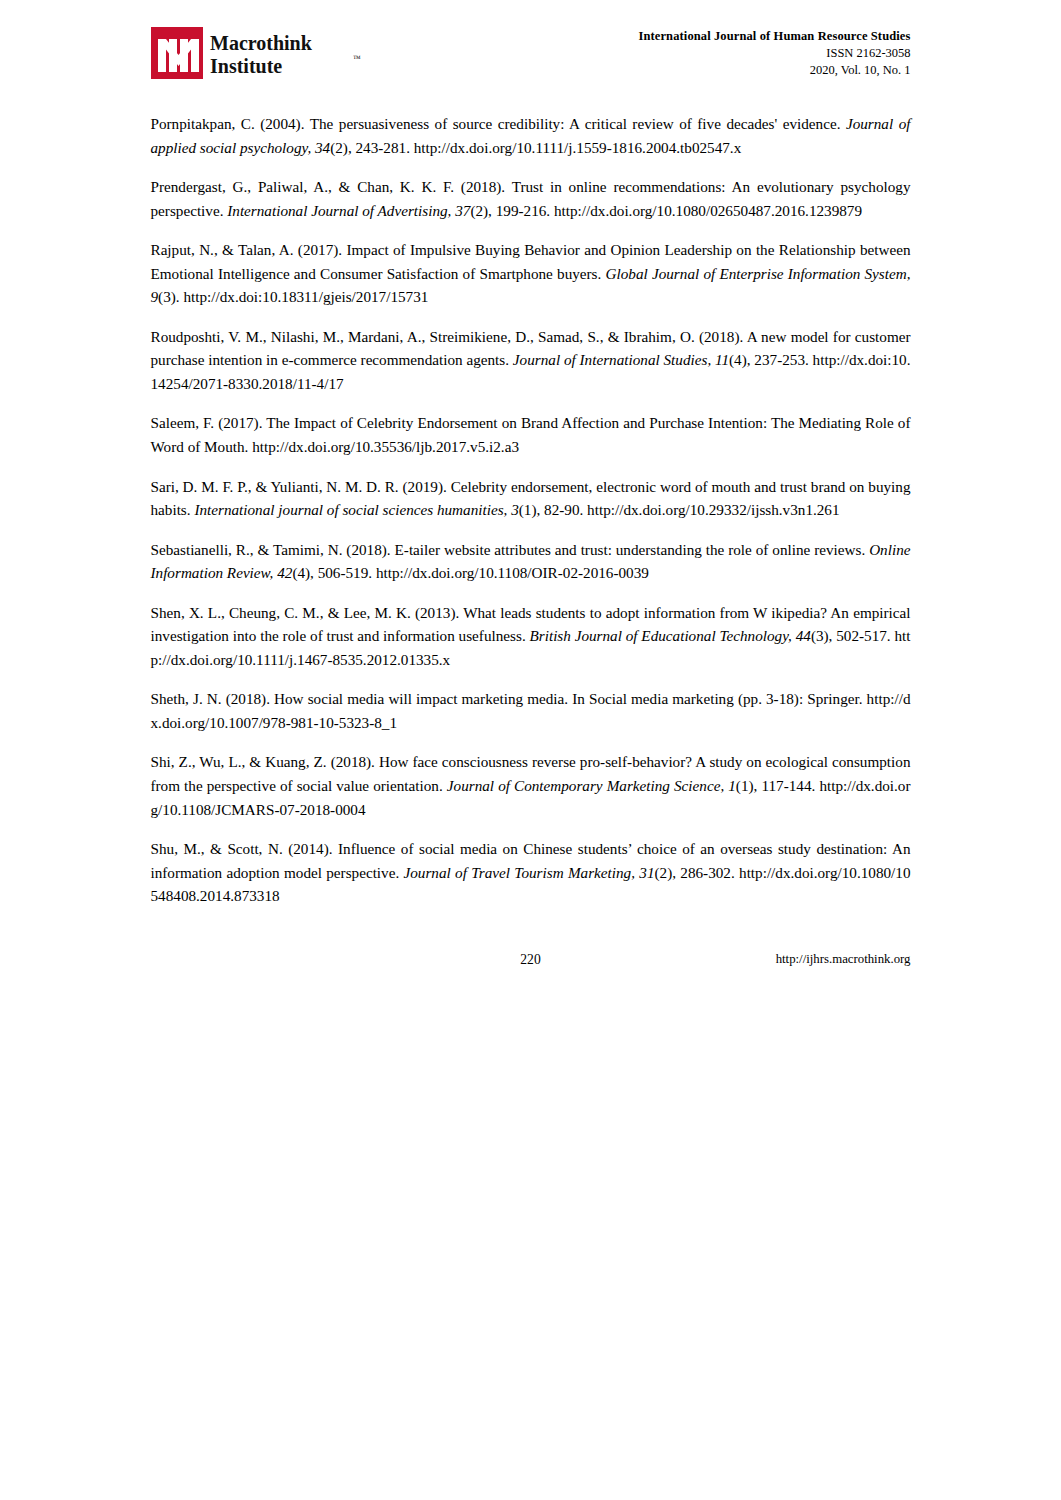Macrothink Institute Macrothink Institute ™
International Journal of Human Resource Studies
ISSN 2162-3058
2020, Vol. 10, No. 1
Pornpitakpan, C. (2004). The persuasiveness of source credibility: A critical review of five decades' evidence. Journal of applied social psychology, 34(2), 243-281. http://dx.doi.org/10.1111/j.1559-1816.2004.tb02547.x
Prendergast, G., Paliwal, A., & Chan, K. K. F. (2018). Trust in online recommendations: An evolutionary psychology perspective. International Journal of Advertising, 37(2), 199-216. http://dx.doi.org/10.1080/02650487.2016.1239879
Rajput, N., & Talan, A. (2017). Impact of Impulsive Buying Behavior and Opinion Leadership on the Relationship between Emotional Intelligence and Consumer Satisfaction of Smartphone buyers. Global Journal of Enterprise Information System, 9(3). http://dx.doi:10.18311/gjeis/2017/15731
Roudposhti, V. M., Nilashi, M., Mardani, A., Streimikiene, D., Samad, S., & Ibrahim, O. (2018). A new model for customer purchase intention in e-commerce recommendation agents. Journal of International Studies, 11(4), 237-253. http://dx.doi:10.14254/2071-8330.2018/11-4/17
Saleem, F. (2017). The Impact of Celebrity Endorsement on Brand Affection and Purchase Intention: The Mediating Role of Word of Mouth. http://dx.doi.org/10.35536/ljb.2017.v5.i2.a3
Sari, D. M. F. P., & Yulianti, N. M. D. R. (2019). Celebrity endorsement, electronic word of mouth and trust brand on buying habits. International journal of social sciences humanities, 3(1), 82-90. http://dx.doi.org/10.29332/ijssh.v3n1.261
Sebastianelli, R., & Tamimi, N. (2018). E-tailer website attributes and trust: understanding the role of online reviews. Online Information Review, 42(4), 506-519. http://dx.doi.org/10.1108/OIR-02-2016-0039
Shen, X. L., Cheung, C. M., & Lee, M. K. (2013). What leads students to adopt information from W ikipedia? An empirical investigation into the role of trust and information usefulness. British Journal of Educational Technology, 44(3), 502-517. http://dx.doi.org/10.1111/j.1467-8535.2012.01335.x
Sheth, J. N. (2018). How social media will impact marketing media. In Social media marketing (pp. 3-18): Springer. http://dx.doi.org/10.1007/978-981-10-5323-8_1
Shi, Z., Wu, L., & Kuang, Z. (2018). How face consciousness reverse pro-self-behavior? A study on ecological consumption from the perspective of social value orientation. Journal of Contemporary Marketing Science, 1(1), 117-144. http://dx.doi.org/10.1108/JCMARS-07-2018-0004
Shu, M., & Scott, N. (2014). Influence of social media on Chinese students’ choice of an overseas study destination: An information adoption model perspective. Journal of Travel Tourism Marketing, 31(2), 286-302. http://dx.doi.org/10.1080/10548408.2014.873318
220 http://ijhrs.macrothink.org